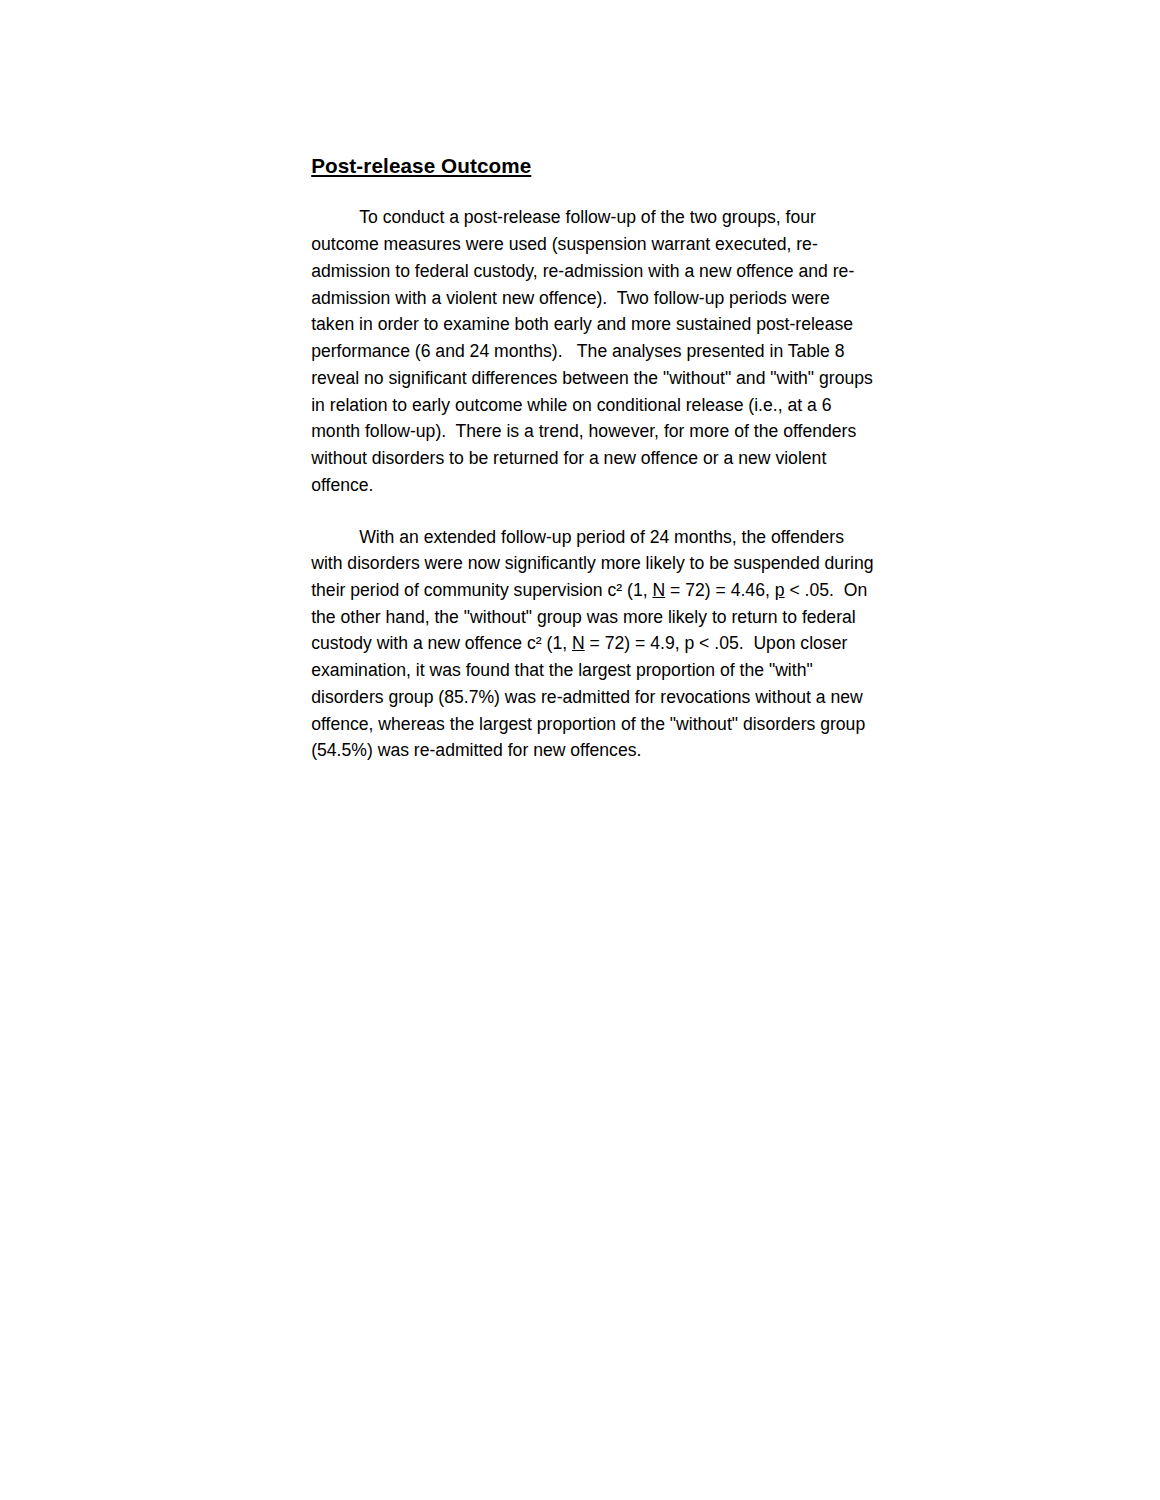Post-release Outcome
To conduct a post-release follow-up of the two groups, four outcome measures were used (suspension warrant executed, re-admission to federal custody, re-admission with a new offence and re-admission with a violent new offence). Two follow-up periods were taken in order to examine both early and more sustained post-release performance (6 and 24 months). The analyses presented in Table 8 reveal no significant differences between the "without" and "with" groups in relation to early outcome while on conditional release (i.e., at a 6 month follow-up). There is a trend, however, for more of the offenders without disorders to be returned for a new offence or a new violent offence.
With an extended follow-up period of 24 months, the offenders with disorders were now significantly more likely to be suspended during their period of community supervision c² (1, N = 72) = 4.46, p < .05. On the other hand, the "without" group was more likely to return to federal custody with a new offence c² (1, N = 72) = 4.9, p < .05. Upon closer examination, it was found that the largest proportion of the "with" disorders group (85.7%) was re-admitted for revocations without a new offence, whereas the largest proportion of the "without" disorders group (54.5%) was re-admitted for new offences.